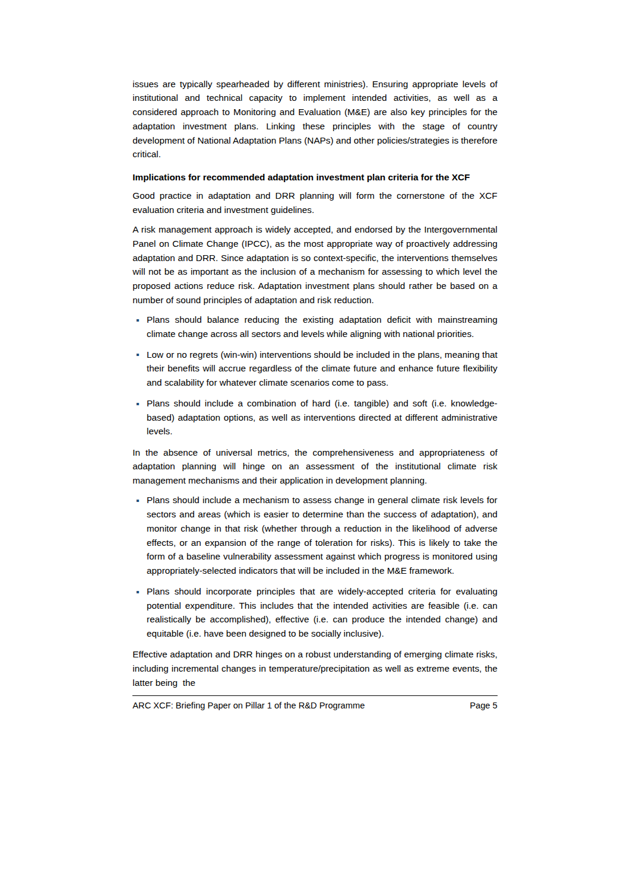issues are typically spearheaded by different ministries). Ensuring appropriate levels of institutional and technical capacity to implement intended activities, as well as a considered approach to Monitoring and Evaluation (M&E) are also key principles for the adaptation investment plans. Linking these principles with the stage of country development of National Adaptation Plans (NAPs) and other policies/strategies is therefore critical.
Implications for recommended adaptation investment plan criteria for the XCF
Good practice in adaptation and DRR planning will form the cornerstone of the XCF evaluation criteria and investment guidelines.
A risk management approach is widely accepted, and endorsed by the Intergovernmental Panel on Climate Change (IPCC), as the most appropriate way of proactively addressing adaptation and DRR. Since adaptation is so context-specific, the interventions themselves will not be as important as the inclusion of a mechanism for assessing to which level the proposed actions reduce risk. Adaptation investment plans should rather be based on a number of sound principles of adaptation and risk reduction.
Plans should balance reducing the existing adaptation deficit with mainstreaming climate change across all sectors and levels while aligning with national priorities.
Low or no regrets (win-win) interventions should be included in the plans, meaning that their benefits will accrue regardless of the climate future and enhance future flexibility and scalability for whatever climate scenarios come to pass.
Plans should include a combination of hard (i.e. tangible) and soft (i.e. knowledge-based) adaptation options, as well as interventions directed at different administrative levels.
In the absence of universal metrics, the comprehensiveness and appropriateness of adaptation planning will hinge on an assessment of the institutional climate risk management mechanisms and their application in development planning.
Plans should include a mechanism to assess change in general climate risk levels for sectors and areas (which is easier to determine than the success of adaptation), and monitor change in that risk (whether through a reduction in the likelihood of adverse effects, or an expansion of the range of toleration for risks). This is likely to take the form of a baseline vulnerability assessment against which progress is monitored using appropriately-selected indicators that will be included in the M&E framework.
Plans should incorporate principles that are widely-accepted criteria for evaluating potential expenditure. This includes that the intended activities are feasible (i.e. can realistically be accomplished), effective (i.e. can produce the intended change) and equitable (i.e. have been designed to be socially inclusive).
Effective adaptation and DRR hinges on a robust understanding of emerging climate risks, including incremental changes in temperature/precipitation as well as extreme events, the latter being the
ARC XCF: Briefing Paper on Pillar 1 of the R&D Programme Page 5